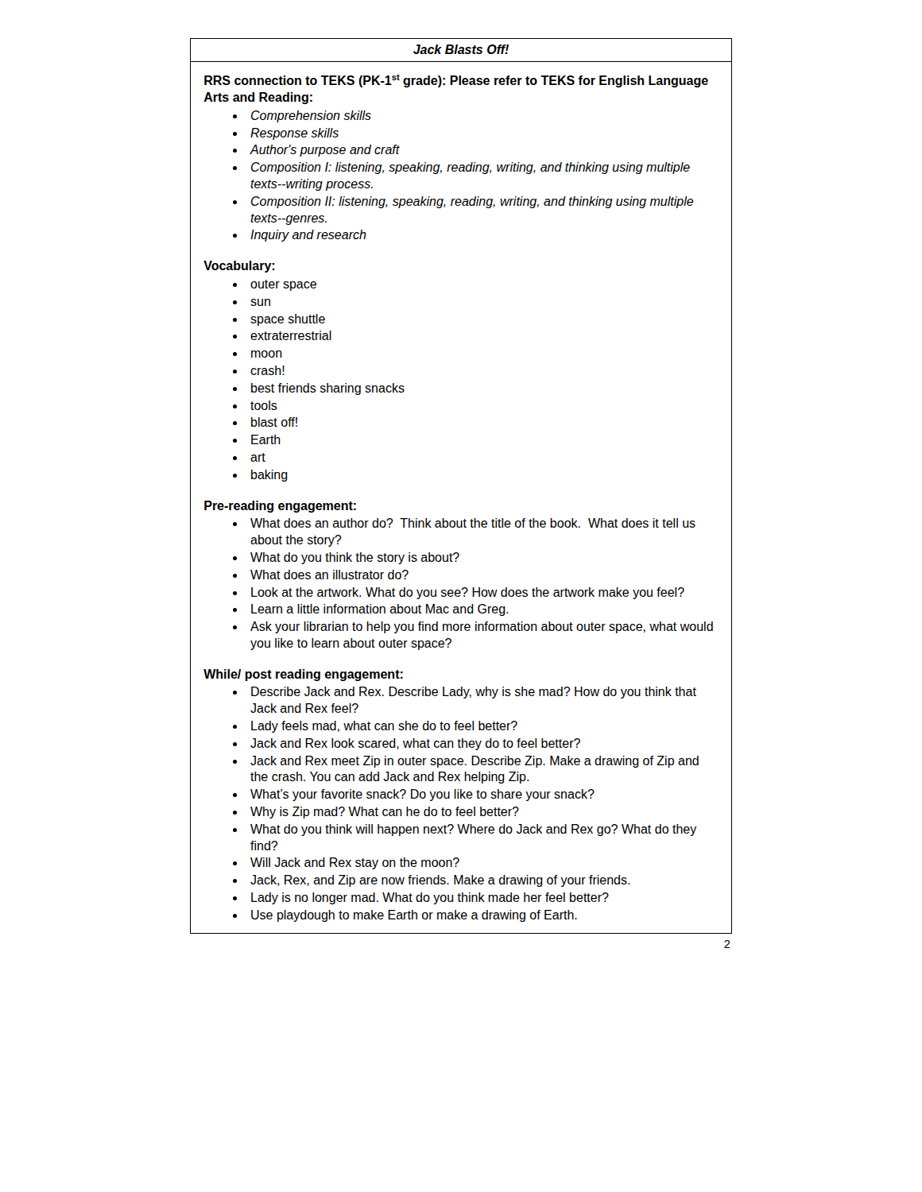Jack Blasts Off!
RRS connection to TEKS (PK-1st grade): Please refer to TEKS for English Language Arts and Reading:
Comprehension skills
Response skills
Author's purpose and craft
Composition I: listening, speaking, reading, writing, and thinking using multiple texts--writing process.
Composition II: listening, speaking, reading, writing, and thinking using multiple texts--genres.
Inquiry and research
Vocabulary:
outer space
sun
space shuttle
extraterrestrial
moon
crash!
best friends sharing snacks
tools
blast off!
Earth
art
baking
Pre-reading engagement:
What does an author do? Think about the title of the book. What does it tell us about the story?
What do you think the story is about?
What does an illustrator do?
Look at the artwork. What do you see? How does the artwork make you feel?
Learn a little information about Mac and Greg.
Ask your librarian to help you find more information about outer space, what would you like to learn about outer space?
While/ post reading engagement:
Describe Jack and Rex. Describe Lady, why is she mad? How do you think that Jack and Rex feel?
Lady feels mad, what can she do to feel better?
Jack and Rex look scared, what can they do to feel better?
Jack and Rex meet Zip in outer space. Describe Zip. Make a drawing of Zip and the crash. You can add Jack and Rex helping Zip.
What’s your favorite snack? Do you like to share your snack?
Why is Zip mad? What can he do to feel better?
What do you think will happen next? Where do Jack and Rex go? What do they find?
Will Jack and Rex stay on the moon?
Jack, Rex, and Zip are now friends. Make a drawing of your friends.
Lady is no longer mad. What do you think made her feel better?
Use playdough to make Earth or make a drawing of Earth.
2